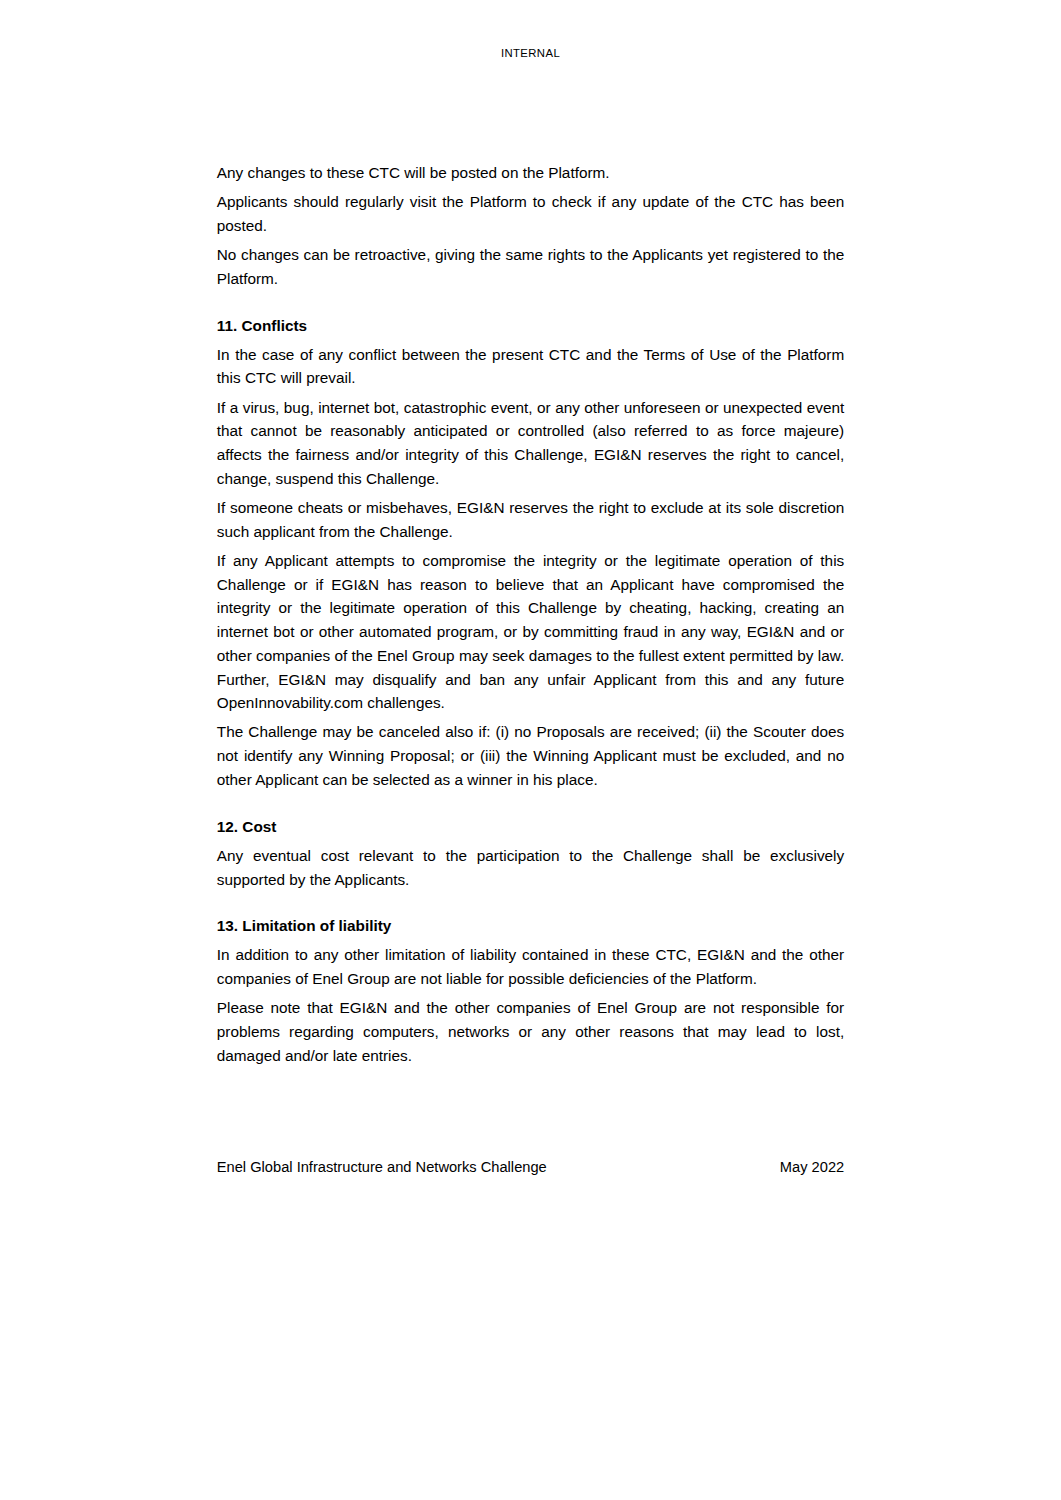INTERNAL
Any changes to these CTC will be posted on the Platform.
Applicants should regularly visit the Platform to check if any update of the CTC has been posted.
No changes can be retroactive, giving the same rights to the Applicants yet registered to the Platform.
11. Conflicts
In the case of any conflict between the present CTC and the Terms of Use of the Platform this CTC will prevail.
If a virus, bug, internet bot, catastrophic event, or any other unforeseen or unexpected event that cannot be reasonably anticipated or controlled (also referred to as force majeure) affects the fairness and/or integrity of this Challenge, EGI&N reserves the right to cancel, change, suspend this Challenge.
If someone cheats or misbehaves, EGI&N reserves the right to exclude at its sole discretion such applicant from the Challenge.
If any Applicant attempts to compromise the integrity or the legitimate operation of this Challenge or if EGI&N has reason to believe that an Applicant have compromised the integrity or the legitimate operation of this Challenge by cheating, hacking, creating an internet bot or other automated program, or by committing fraud in any way, EGI&N and or other companies of the Enel Group may seek damages to the fullest extent permitted by law. Further, EGI&N may disqualify and ban any unfair Applicant from this and any future OpenInnovability.com challenges.
The Challenge may be canceled also if: (i) no Proposals are received; (ii) the Scouter does not identify any Winning Proposal; or (iii) the Winning Applicant must be excluded, and no other Applicant can be selected as a winner in his place.
12. Cost
Any eventual cost relevant to the participation to the Challenge shall be exclusively supported by the Applicants.
13. Limitation of liability
In addition to any other limitation of liability contained in these CTC, EGI&N and the other companies of Enel Group are not liable for possible deficiencies of the Platform.
Please note that EGI&N and the other companies of Enel Group are not responsible for problems regarding computers, networks or any other reasons that may lead to lost, damaged and/or late entries.
Enel Global Infrastructure and Networks Challenge
May 2022